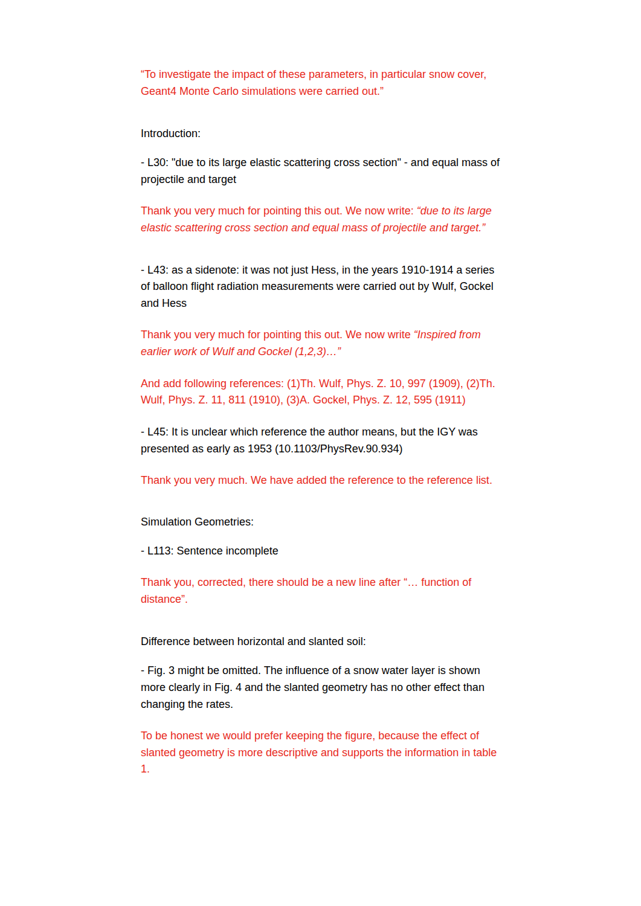“To investigate the impact of these parameters, in particular snow cover, Geant4 Monte Carlo simulations were carried out.”
Introduction:
- L30: "due to its large elastic scattering cross section" - and equal mass of projectile and target
Thank you very much for pointing this out. We now write: “due to its large elastic scattering cross section and equal mass of projectile and target.”
- L43: as a sidenote: it was not just Hess, in the years 1910-1914 a series of balloon flight radiation measurements were carried out by Wulf, Gockel and Hess
Thank you very much for pointing this out. We now write “Inspired from earlier work of Wulf and Gockel (1,2,3)…”
And add following references: (1)Th. Wulf, Phys. Z. 10, 997 (1909), (2)Th. Wulf, Phys. Z. 11, 811 (1910), (3)A. Gockel, Phys. Z. 12, 595 (1911)
- L45: It is unclear which reference the author means, but the IGY was presented as early as 1953 (10.1103/PhysRev.90.934)
Thank you very much. We have added the reference to the reference list.
Simulation Geometries:
- L113: Sentence incomplete
Thank you, corrected, there should be a new line after “… function of distance”.
Difference between horizontal and slanted soil:
- Fig. 3 might be omitted. The influence of a snow water layer is shown more clearly in Fig. 4 and the slanted geometry has no other effect than changing the rates.
To be honest we would prefer keeping the figure, because the effect of slanted geometry is more descriptive and supports the information in table 1.